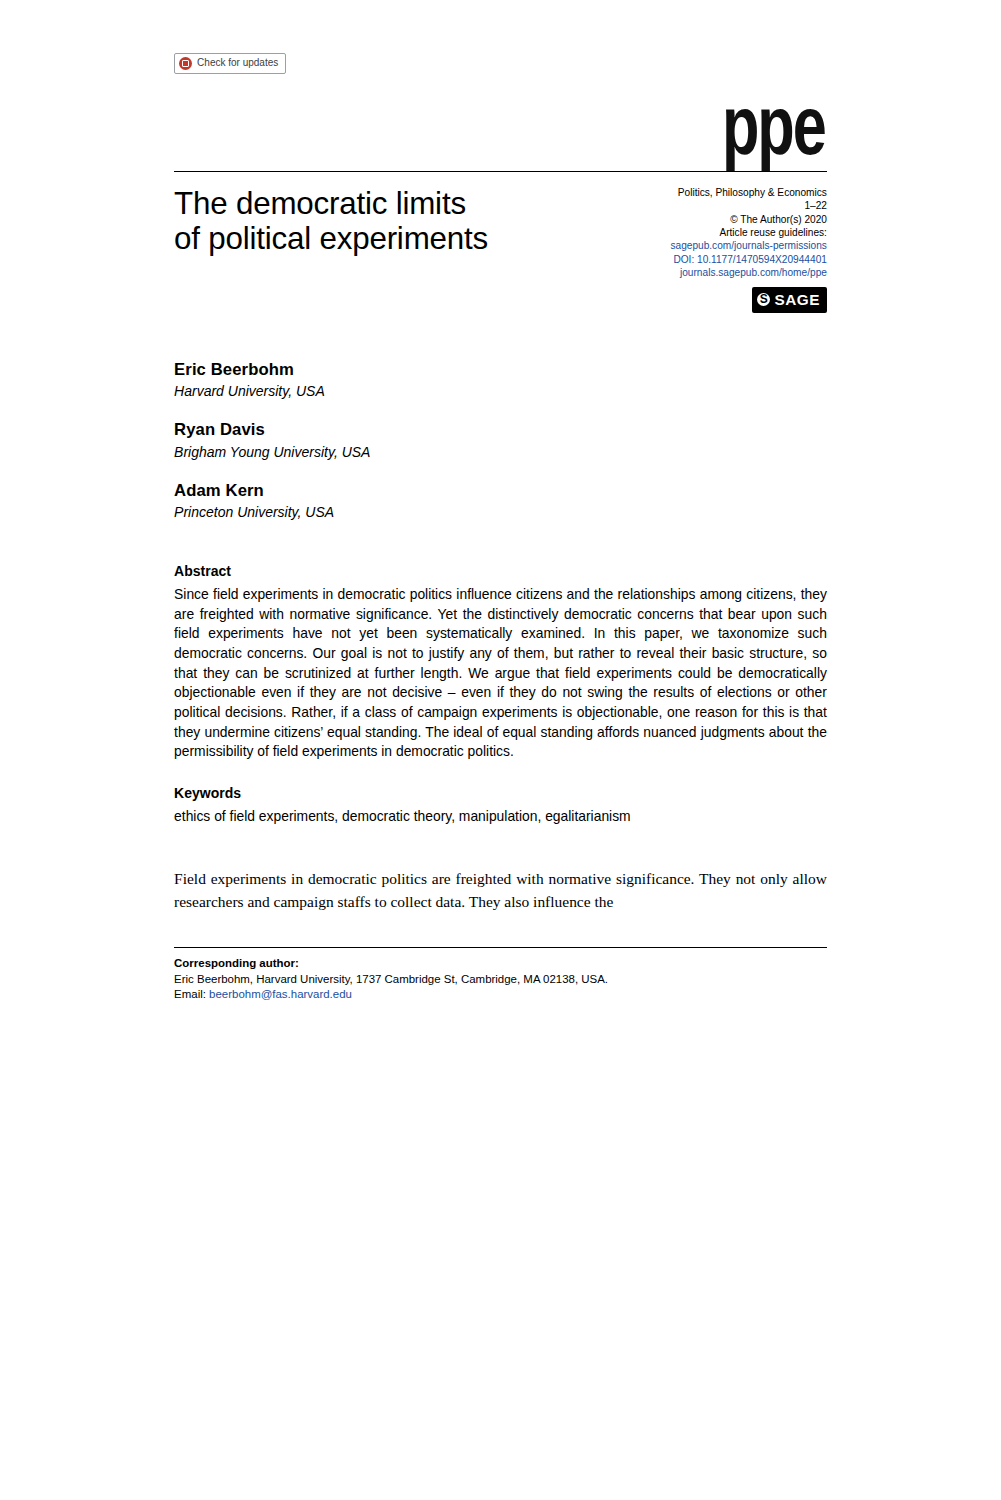Check for updates
ppe
The democratic limits
of political experiments
Politics, Philosophy & Economics
1–22
© The Author(s) 2020
Article reuse guidelines:
sagepub.com/journals-permissions
DOI: 10.1177/1470594X20944401
journals.sagepub.com/home/ppe
SSAGE
Eric Beerbohm
Harvard University, USA
Ryan Davis
Brigham Young University, USA
Adam Kern
Princeton University, USA
Abstract
Since field experiments in democratic politics influence citizens and the relationships among citizens, they are freighted with normative significance. Yet the distinctively democratic concerns that bear upon such field experiments have not yet been systematically examined. In this paper, we taxonomize such democratic concerns. Our goal is not to justify any of them, but rather to reveal their basic structure, so that they can be scrutinized at further length. We argue that field experiments could be democratically objectionable even if they are not decisive – even if they do not swing the results of elections or other political decisions. Rather, if a class of campaign experiments is objectionable, one reason for this is that they undermine citizens’ equal standing. The ideal of equal standing affords nuanced judgments about the permissibility of field experiments in democratic politics.
Keywords
ethics of field experiments, democratic theory, manipulation, egalitarianism
Field experiments in democratic politics are freighted with normative significance. They not only allow researchers and campaign staffs to collect data. They also influence the
Corresponding author:
Eric Beerbohm, Harvard University, 1737 Cambridge St, Cambridge, MA 02138, USA.
Email: beerbohm@fas.harvard.edu